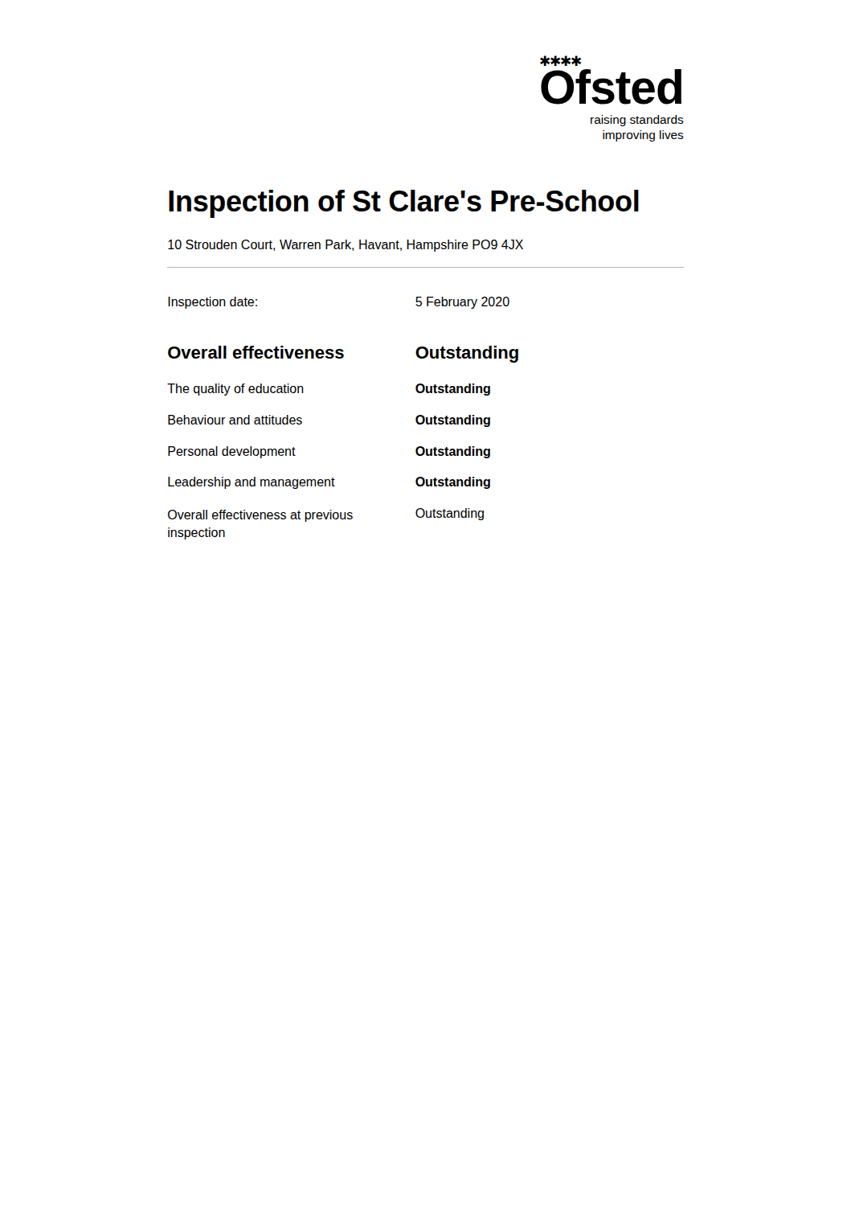✱✱✱✱
Ofsted
raising standards
improving lives
Inspection of St Clare's Pre-School
10 Strouden Court, Warren Park, Havant, Hampshire PO9 4JX
Inspection date:
5 February 2020
| Overall effectiveness | Outstanding |
| --- | --- |
| The quality of education | Outstanding |
| Behaviour and attitudes | Outstanding |
| Personal development | Outstanding |
| Leadership and management | Outstanding |
| Overall effectiveness at previous inspection | Outstanding |